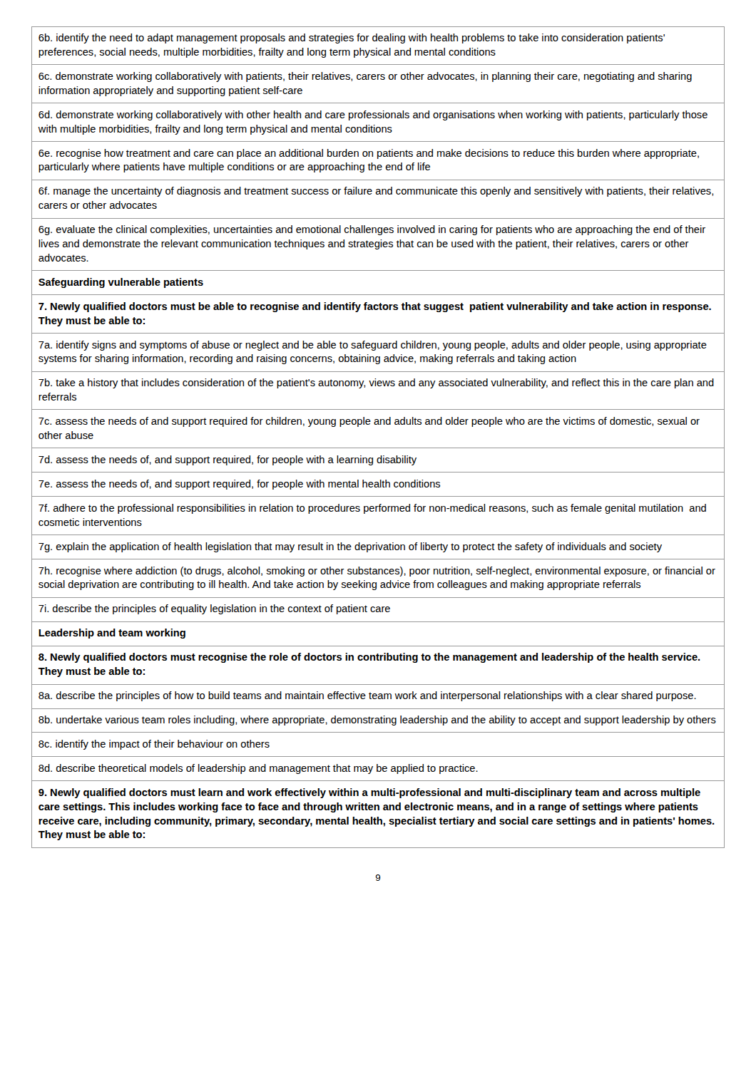| 6b. identify the need to adapt management proposals and strategies for dealing with health problems to take into consideration patients' preferences, social needs, multiple morbidities, frailty and long term physical and mental conditions |
| 6c. demonstrate working collaboratively with patients, their relatives, carers or other advocates, in planning their care, negotiating and sharing information appropriately and supporting patient self-care |
| 6d. demonstrate working collaboratively with other health and care professionals and organisations when working with patients, particularly those with multiple morbidities, frailty and long term physical and mental conditions |
| 6e. recognise how treatment and care can place an additional burden on patients and make decisions to reduce this burden where appropriate, particularly where patients have multiple conditions or are approaching the end of life |
| 6f. manage the uncertainty of diagnosis and treatment success or failure and communicate this openly and sensitively with patients, their relatives, carers or other advocates |
| 6g. evaluate the clinical complexities, uncertainties and emotional challenges involved in caring for patients who are approaching the end of their lives and demonstrate the relevant communication techniques and strategies that can be used with the patient, their relatives, carers or other advocates. |
| Safeguarding vulnerable patients |
| 7. Newly qualified doctors must be able to recognise and identify factors that suggest patient vulnerability and take action in response. They must be able to: |
| 7a. identify signs and symptoms of abuse or neglect and be able to safeguard children, young people, adults and older people, using appropriate systems for sharing information, recording and raising concerns, obtaining advice, making referrals and taking action |
| 7b. take a history that includes consideration of the patient's autonomy, views and any associated vulnerability, and reflect this in the care plan and referrals |
| 7c. assess the needs of and support required for children, young people and adults and older people who are the victims of domestic, sexual or other abuse |
| 7d. assess the needs of, and support required, for people with a learning disability |
| 7e. assess the needs of, and support required, for people with mental health conditions |
| 7f. adhere to the professional responsibilities in relation to procedures performed for non-medical reasons, such as female genital mutilation and cosmetic interventions |
| 7g. explain the application of health legislation that may result in the deprivation of liberty to protect the safety of individuals and society |
| 7h. recognise where addiction (to drugs, alcohol, smoking or other substances), poor nutrition, self-neglect, environmental exposure, or financial or social deprivation are contributing to ill health. And take action by seeking advice from colleagues and making appropriate referrals |
| 7i. describe the principles of equality legislation in the context of patient care |
| Leadership and team working |
| 8. Newly qualified doctors must recognise the role of doctors in contributing to the management and leadership of the health service. They must be able to: |
| 8a. describe the principles of how to build teams and maintain effective team work and interpersonal relationships with a clear shared purpose. |
| 8b. undertake various team roles including, where appropriate, demonstrating leadership and the ability to accept and support leadership by others |
| 8c. identify the impact of their behaviour on others |
| 8d. describe theoretical models of leadership and management that may be applied to practice. |
| 9. Newly qualified doctors must learn and work effectively within a multi-professional and multi-disciplinary team and across multiple care settings. This includes working face to face and through written and electronic means, and in a range of settings where patients receive care, including community, primary, secondary, mental health, specialist tertiary and social care settings and in patients' homes. They must be able to: |
9